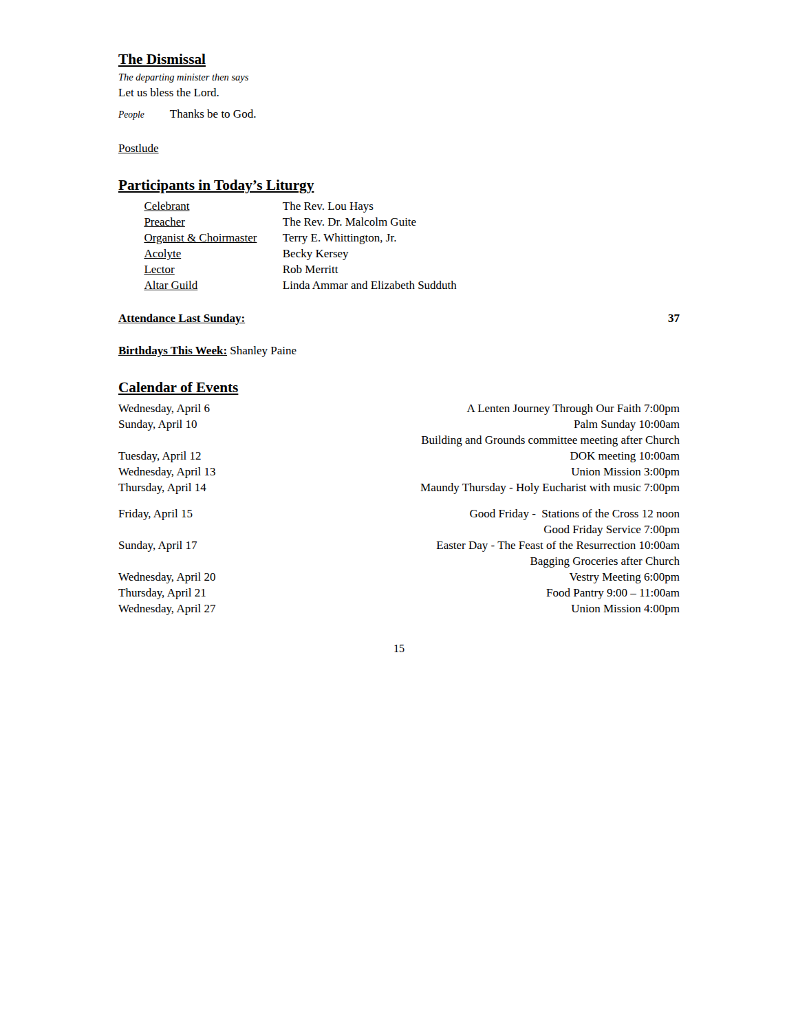The Dismissal
The departing minister then says
Let us bless the Lord.
People Thanks be to God.
Postlude
Participants in Today’s Liturgy
| Celebrant | The Rev. Lou Hays |
| Preacher | The Rev. Dr. Malcolm Guite |
| Organist & Choirmaster | Terry E. Whittington, Jr. |
| Acolyte | Becky Kersey |
| Lector | Rob Merritt |
| Altar Guild | Linda Ammar and Elizabeth Sudduth |
Attendance Last Sunday: 37
Birthdays This Week: Shanley Paine
Calendar of Events
| Wednesday, April 6 | A Lenten Journey Through Our Faith 7:00pm |
| Sunday, April 10 | Palm Sunday 10:00am |
| | Building and Grounds committee meeting after Church |
| Tuesday, April 12 | DOK meeting 10:00am |
| Wednesday, April 13 | Union Mission 3:00pm |
| Thursday, April 14 | Maundy Thursday - Holy Eucharist with music 7:00pm |
| Friday, April 15 | Good Friday - Stations of the Cross 12 noon |
| | Good Friday Service 7:00pm |
| Sunday, April 17 | Easter Day - The Feast of the Resurrection 10:00am |
| | Bagging Groceries after Church |
| Wednesday, April 20 | Vestry Meeting 6:00pm |
| Thursday, April 21 | Food Pantry 9:00 – 11:00am |
| Wednesday, April 27 | Union Mission 4:00pm |
15